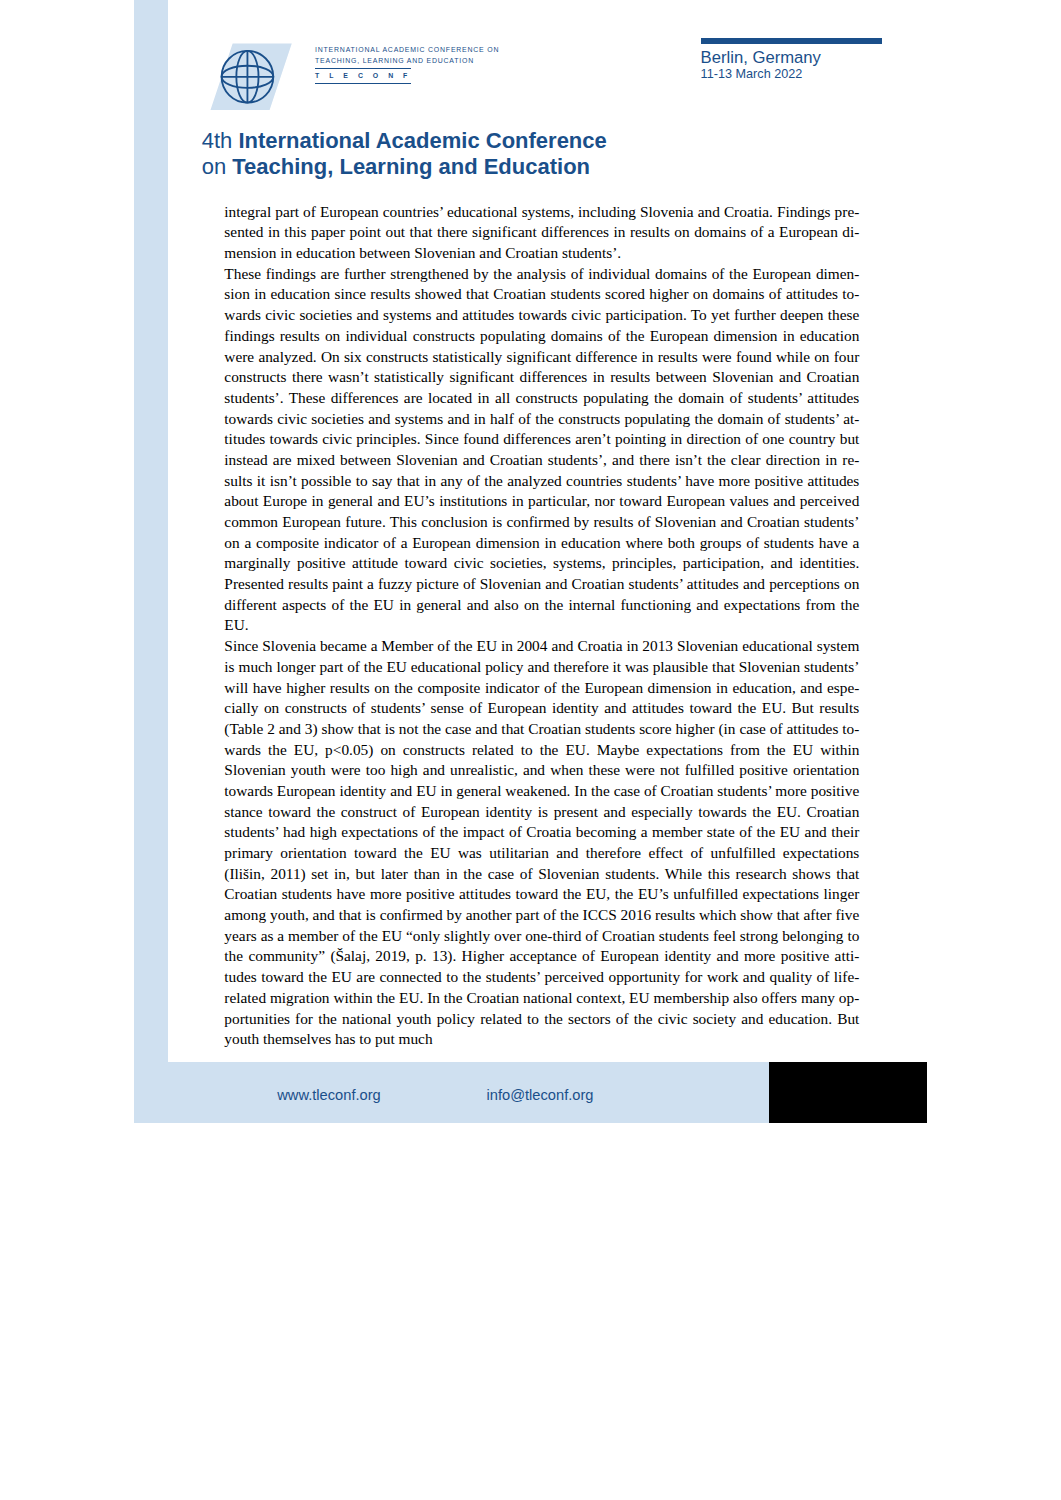International Academic Conference on
Teaching, Learning and Education
T L E C O N F
4th International Academic Conference on Teaching, Learning and Education
Berlin, Germany
11-13 March 2022
integral part of European countries’ educational systems, including Slovenia and Croatia. Findings presented in this paper point out that there significant differences in results on domains of a European dimension in education between Slovenian and Croatian students’.
These findings are further strengthened by the analysis of individual domains of the European dimension in education since results showed that Croatian students scored higher on domains of attitudes towards civic societies and systems and attitudes towards civic participation. To yet further deepen these findings results on individual constructs populating domains of the European dimension in education were analyzed. On six constructs statistically significant difference in results were found while on four constructs there wasn’t statistically significant differences in results between Slovenian and Croatian students’. These differences are located in all constructs populating the domain of students’ attitudes towards civic societies and systems and in half of the constructs populating the domain of students’ attitudes towards civic principles. Since found differences aren’t pointing in direction of one country but instead are mixed between Slovenian and Croatian students’, and there isn’t the clear direction in results it isn’t possible to say that in any of the analyzed countries students’ have more positive attitudes about Europe in general and EU’s institutions in particular, nor toward European values and perceived common European future. This conclusion is confirmed by results of Slovenian and Croatian students’ on a composite indicator of a European dimension in education where both groups of students have a marginally positive attitude toward civic societies, systems, principles, participation, and identities. Presented results paint a fuzzy picture of Slovenian and Croatian students’ attitudes and perceptions on different aspects of the EU in general and also on the internal functioning and expectations from the EU.
Since Slovenia became a Member of the EU in 2004 and Croatia in 2013 Slovenian educational system is much longer part of the EU educational policy and therefore it was plausible that Slovenian students’ will have higher results on the composite indicator of the European dimension in education, and especially on constructs of students’ sense of European identity and attitudes toward the EU. But results (Table 2 and 3) show that is not the case and that Croatian students score higher (in case of attitudes towards the EU, p<0.05) on constructs related to the EU. Maybe expectations from the EU within Slovenian youth were too high and unrealistic, and when these were not fulfilled positive orientation towards European identity and EU in general weakened. In the case of Croatian students’ more positive stance toward the construct of European identity is present and especially towards the EU. Croatian students’ had high expectations of the impact of Croatia becoming a member state of the EU and their primary orientation toward the EU was utilitarian and therefore effect of unfulfilled expectations (Ilišin, 2011) set in, but later than in the case of Slovenian students. While this research shows that Croatian students have more positive attitudes toward the EU, the EU’s unfulfilled expectations linger among youth, and that is confirmed by another part of the ICCS 2016 results which show that after five years as a member of the EU “only slightly over one-third of Croatian students feel strong belonging to the community” (Šalaj, 2019, p. 13). Higher acceptance of European identity and more positive attitudes toward the EU are connected to the students’ perceived opportunity for work and quality of life-related migration within the EU. In the Croatian national context, EU membership also offers many opportunities for the national youth policy related to the sectors of the civic society and education. But youth themselves has to put much
www.tleconf.org info@tleconf.org